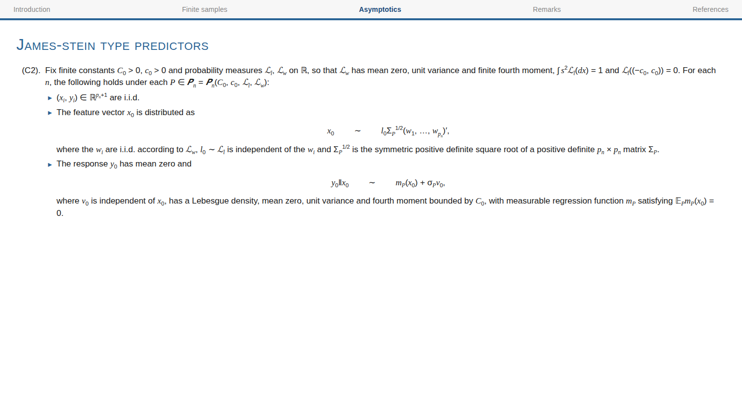Introduction
Finite samples
Asymptotics
Remarks
References
James-Stein type predictors
(C2).
Fix finite constants C0 > 0, c0 > 0 and probability measures ℒl, ℒw on ℝ, so that ℒw has mean zero, unit variance and finite fourth moment, ∫ s2ℒl(dx) = 1 and ℒl((−c0, c0)) = 0. For each n, the following holds under each P ∈ 𝑷n = 𝑷n(C0, c0, ℒl, ℒw):
(xi, yi) ∈ ℝpn+1 are i.i.d.
The feature vector x0 is distributed as
x0 ∼ l0ΣP1/2(w1, …, wpn)′,
where the wi are i.i.d. according to ℒw, l0 ∼ ℒl is independent of the wi and ΣP1/2 is the symmetric positive definite square root of a positive definite pn × pn matrix ΣP.
The response y0 has mean zero and
y0‖x0 ∼ mP(x0) + σPv0,
where v0 is independent of x0, has a Lebesgue density, mean zero, unit variance and fourth moment bounded by C0, with measurable regression function mP satisfying 𝔼PmP(x0) = 0.